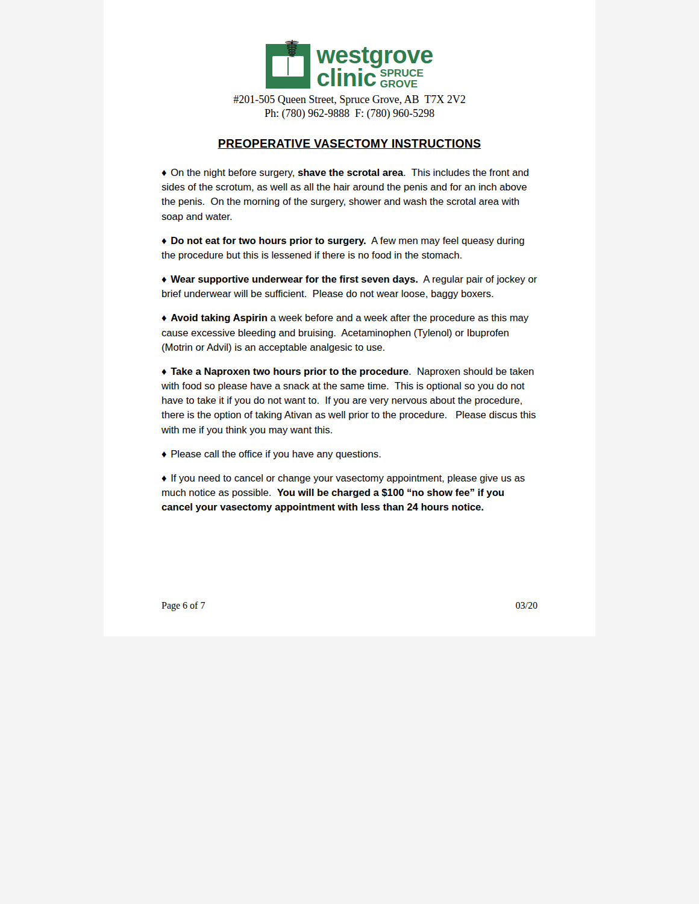westgrove clinicSPRUCE GROVE
☤
#201-505 Queen Street, Spruce Grove, AB T7X 2V2
Ph: (780) 962-9888 F: (780) 960-5298
PREOPERATIVE VASECTOMY INSTRUCTIONS
♦ On the night before surgery, shave the scrotal area. This includes the front and sides of the scrotum, as well as all the hair around the penis and for an inch above the penis. On the morning of the surgery, shower and wash the scrotal area with soap and water.
♦ Do not eat for two hours prior to surgery. A few men may feel queasy during the procedure but this is lessened if there is no food in the stomach.
♦ Wear supportive underwear for the first seven days. A regular pair of jockey or brief underwear will be sufficient. Please do not wear loose, baggy boxers.
♦ Avoid taking Aspirin a week before and a week after the procedure as this may cause excessive bleeding and bruising. Acetaminophen (Tylenol) or Ibuprofen (Motrin or Advil) is an acceptable analgesic to use.
♦ Take a Naproxen two hours prior to the procedure. Naproxen should be taken with food so please have a snack at the same time. This is optional so you do not have to take it if you do not want to. If you are very nervous about the procedure, there is the option of taking Ativan as well prior to the procedure. Please discus this with me if you think you may want this.
♦ Please call the office if you have any questions.
♦ If you need to cancel or change your vasectomy appointment, please give us as much notice as possible. You will be charged a $100 “no show fee” if you cancel your vasectomy appointment with less than 24 hours notice.
Page 6 of 7 03/20